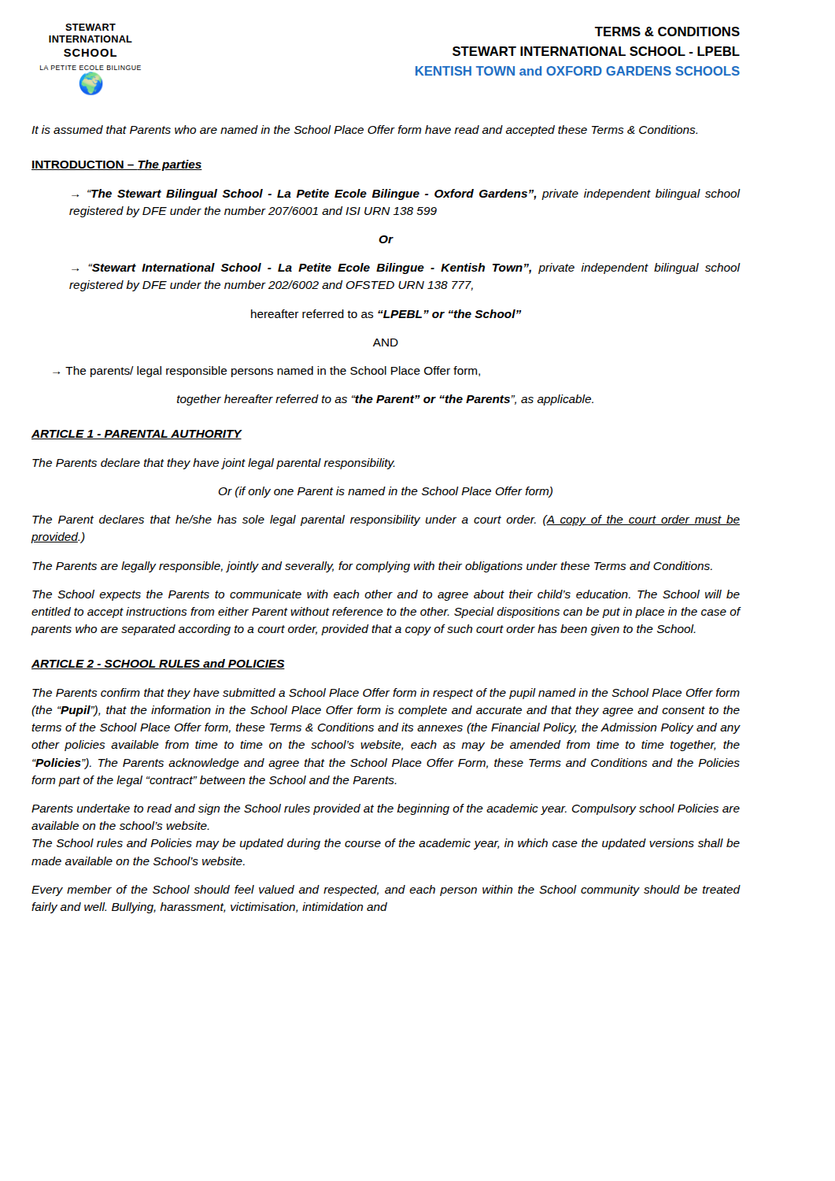STEWART INTERNATIONAL
SCHOOL
LA PETITE ECOLE BILINGUE
🌍
TERMS & CONDITIONS
STEWART INTERNATIONAL SCHOOL - LPEBL
KENTISH TOWN and OXFORD GARDENS SCHOOLS
It is assumed that Parents who are named in the School Place Offer form have read and accepted these Terms & Conditions.
INTRODUCTION – The parties
→ “The Stewart Bilingual School - La Petite Ecole Bilingue - Oxford Gardens”, private independent bilingual school registered by DFE under the number 207/6001 and ISI URN 138 599
Or
→ “Stewart International School - La Petite Ecole Bilingue - Kentish Town”, private independent bilingual school registered by DFE under the number 202/6002 and OFSTED URN 138 777,
hereafter referred to as “LPEBL” or “the School”
AND
→ The parents/ legal responsible persons named in the School Place Offer form,
together hereafter referred to as “the Parent” or “the Parents”, as applicable.
ARTICLE 1 - PARENTAL AUTHORITY
The Parents declare that they have joint legal parental responsibility.
Or (if only one Parent is named in the School Place Offer form)
The Parent declares that he/she has sole legal parental responsibility under a court order. (A copy of the court order must be provided.)
The Parents are legally responsible, jointly and severally, for complying with their obligations under these Terms and Conditions.
The School expects the Parents to communicate with each other and to agree about their child’s education. The School will be entitled to accept instructions from either Parent without reference to the other. Special dispositions can be put in place in the case of parents who are separated according to a court order, provided that a copy of such court order has been given to the School.
ARTICLE 2 - SCHOOL RULES and POLICIES
The Parents confirm that they have submitted a School Place Offer form in respect of the pupil named in the School Place Offer form (the “Pupil”), that the information in the School Place Offer form is complete and accurate and that they agree and consent to the terms of the School Place Offer form, these Terms & Conditions and its annexes (the Financial Policy, the Admission Policy and any other policies available from time to time on the school’s website, each as may be amended from time to time together, the “Policies”). The Parents acknowledge and agree that the School Place Offer Form, these Terms and Conditions and the Policies form part of the legal “contract” between the School and the Parents.
Parents undertake to read and sign the School rules provided at the beginning of the academic year. Compulsory school Policies are available on the school’s website.
The School rules and Policies may be updated during the course of the academic year, in which case the updated versions shall be made available on the School’s website.
Every member of the School should feel valued and respected, and each person within the School community should be treated fairly and well. Bullying, harassment, victimisation, intimidation and